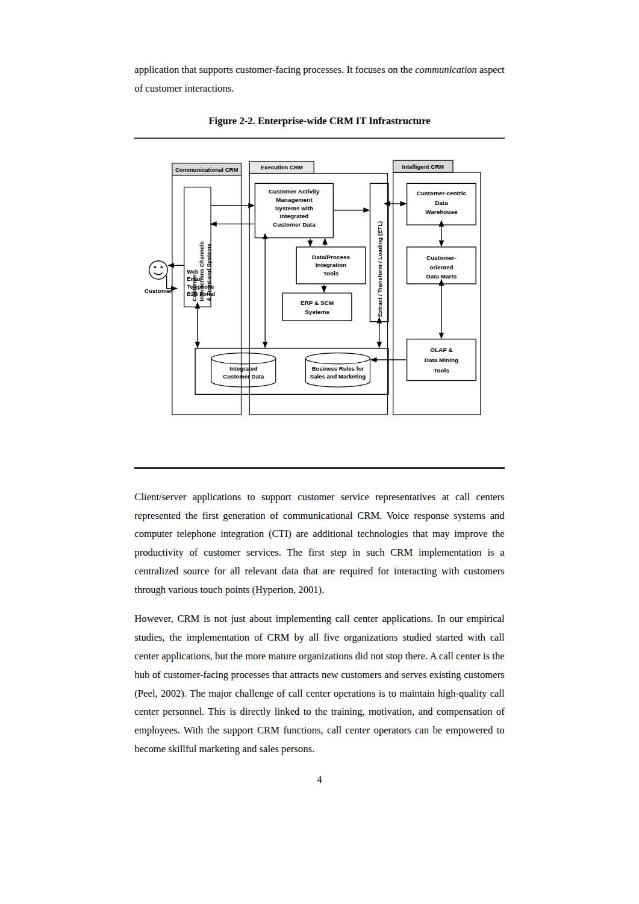application that supports customer-facing processes. It focuses on the communication aspect of customer interactions.
Figure 2-2. Enterprise-wide CRM IT Infrastructure
Communicational CRM Execution CRM Intelligent CRM Customer Customer Interactions Channels & Front-end Systems Web Email Telephone B2B Portal Customer Activity Management Systems with Integrated Customer Data Data/Process Integration Tools ERP & SCM Systems Extract / Transform / Loading (ETL) Customer-centric Data Warehouse Customer- oriented Data Marts OLAP & Data Mining Tools Integrated Customer Data Business Rules for Sales and Marketing
Client/server applications to support customer service representatives at call centers represented the first generation of communicational CRM. Voice response systems and computer telephone integration (CTI) are additional technologies that may improve the productivity of customer services. The first step in such CRM implementation is a centralized source for all relevant data that are required for interacting with customers through various touch points (Hyperion, 2001).
However, CRM is not just about implementing call center applications. In our empirical studies, the implementation of CRM by all five organizations studied started with call center applications, but the more mature organizations did not stop there. A call center is the hub of customer-facing processes that attracts new customers and serves existing customers (Peel, 2002). The major challenge of call center operations is to maintain high-quality call center personnel. This is directly linked to the training, motivation, and compensation of employees. With the support CRM functions, call center operators can be empowered to become skillful marketing and sales persons.
4